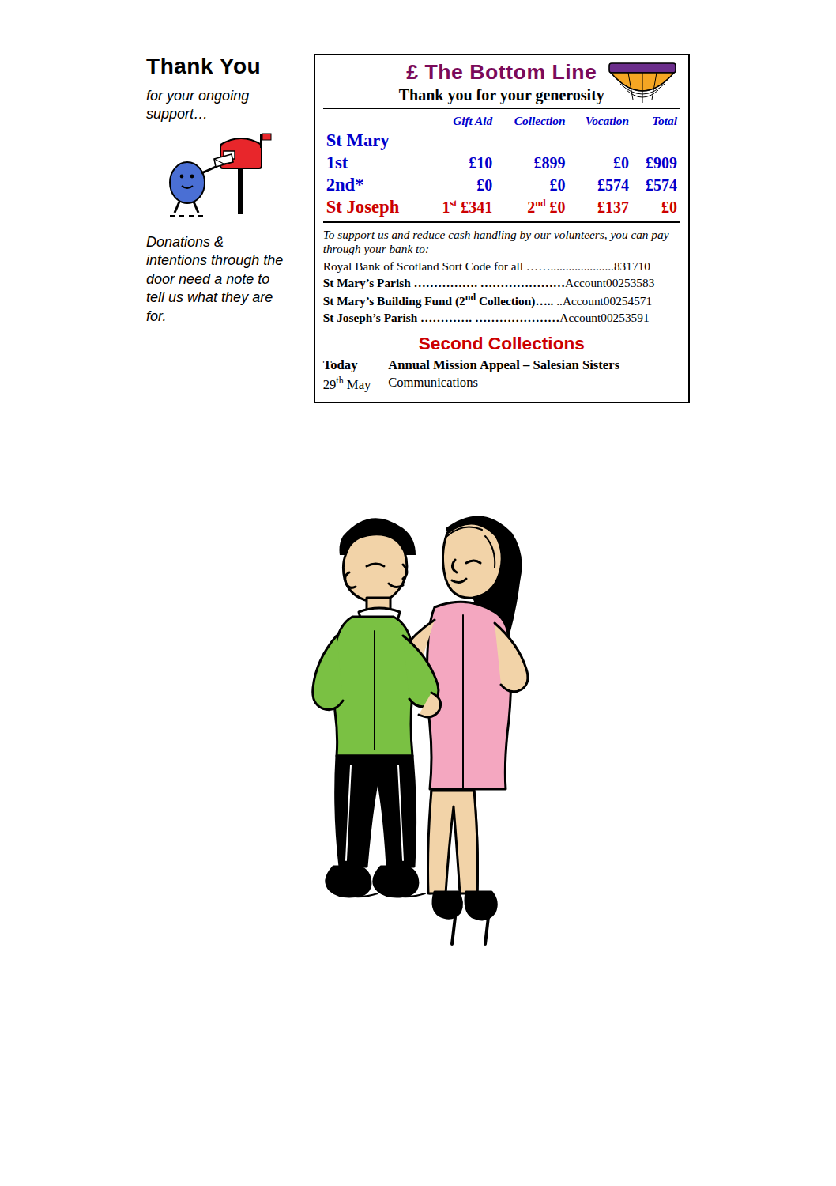Thank You
for your ongoing support…
Donations & intentions through the door need a note to tell us what they are for.
£ The Bottom Line
Thank you for your generosity
| | Gift Aid | Collection | Vocation | Total |
| --- | --- | --- | --- | --- |
| St Mary | | | | |
| 1st | £10 | £899 | £0 | £909 |
| 2nd* | £0 | £0 | £574 | £574 |
| St Joseph | 1 st £341 | 2 nd £0 | £137 | £0 |
To support us and reduce cash handling by our volunteers, you can pay through your bank to:
Royal Bank of Scotland Sort Code for all …….....................831710
St Mary’s Parish ……………. …………………Account00253583
St Mary’s Building Fund (2nd Collection)….. ..Account00254571
St Joseph’s Parish …………. …………………Account00253591
Second Collections
| Today | Annual Mission Appeal – Salesian Sisters |
| 29 th May | Communications |